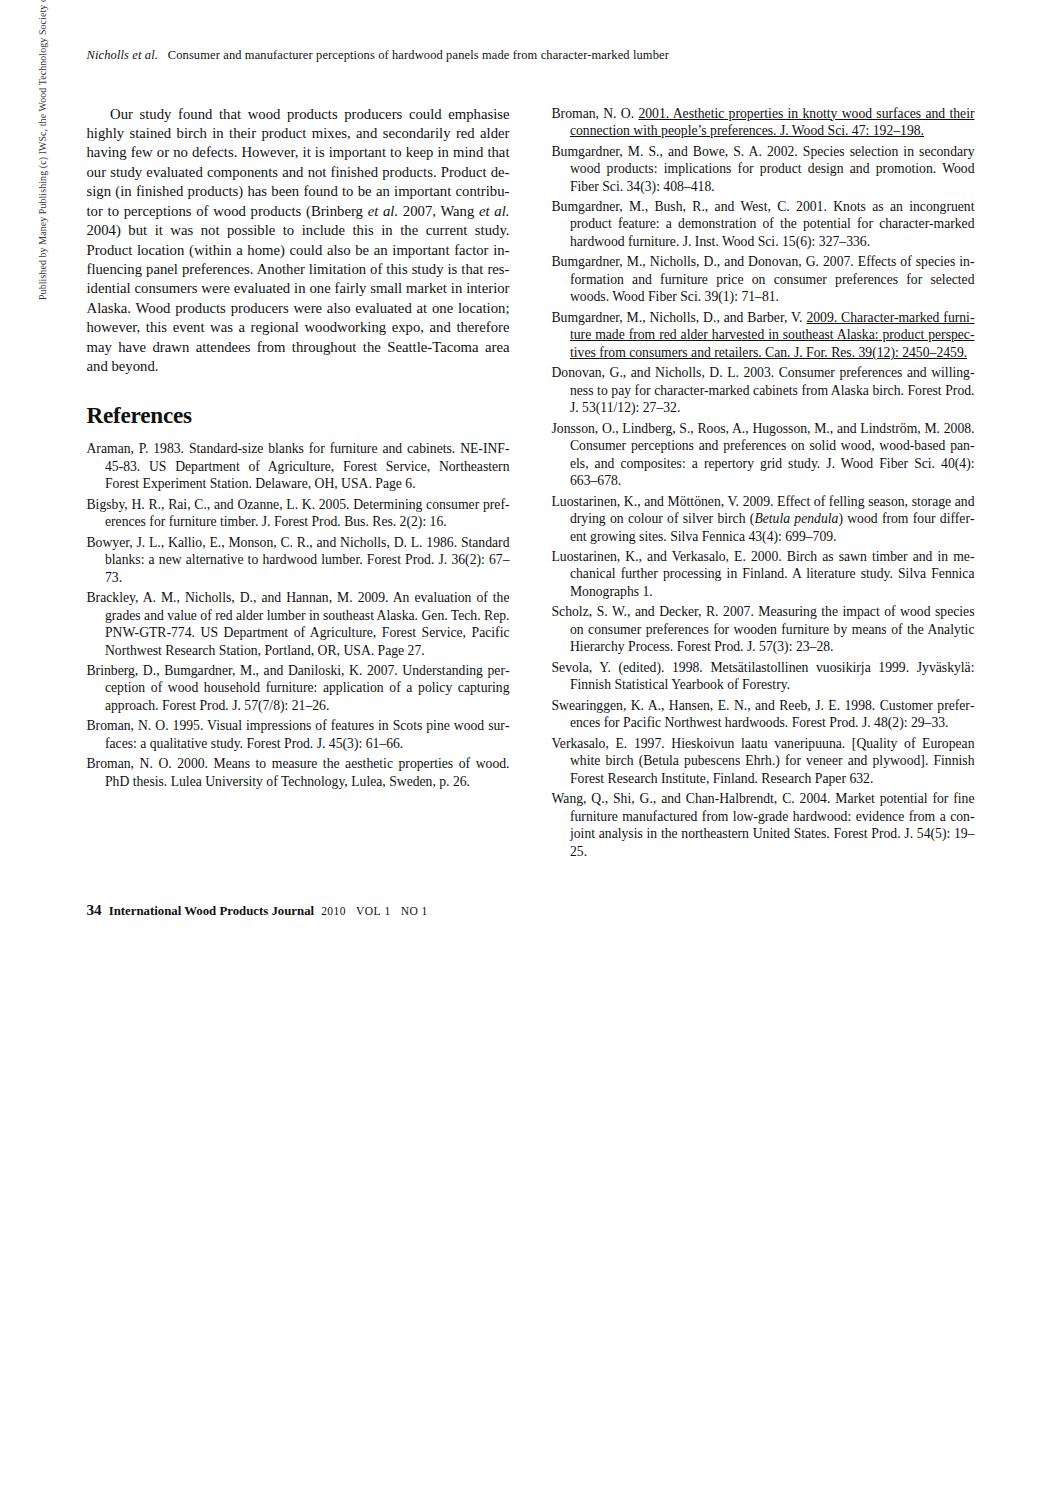Published by Maney Publishing (c) IWSc, the Wood Technology Society of the Institute of Materials, Minerals and Mining
Nicholls et al. Consumer and manufacturer perceptions of hardwood panels made from character-marked lumber
Our study found that wood products producers could emphasise highly stained birch in their product mixes, and secondarily red alder having few or no defects. However, it is important to keep in mind that our study evaluated components and not finished products. Product design (in finished products) has been found to be an important contributor to perceptions of wood products (Brinberg et al. 2007, Wang et al. 2004) but it was not possible to include this in the current study. Product location (within a home) could also be an important factor influencing panel preferences. Another limitation of this study is that residential consumers were evaluated in one fairly small market in interior Alaska. Wood products producers were also evaluated at one location; however, this event was a regional woodworking expo, and therefore may have drawn attendees from throughout the Seattle-Tacoma area and beyond.
References
Araman, P. 1983. Standard-size blanks for furniture and cabinets. NE-INF-45-83. US Department of Agriculture, Forest Service, Northeastern Forest Experiment Station. Delaware, OH, USA. Page 6.
Bigsby, H. R., Rai, C., and Ozanne, L. K. 2005. Determining consumer preferences for furniture timber. J. Forest Prod. Bus. Res. 2(2): 16.
Bowyer, J. L., Kallio, E., Monson, C. R., and Nicholls, D. L. 1986. Standard blanks: a new alternative to hardwood lumber. Forest Prod. J. 36(2): 67–73.
Brackley, A. M., Nicholls, D., and Hannan, M. 2009. An evaluation of the grades and value of red alder lumber in southeast Alaska. Gen. Tech. Rep. PNW-GTR-774. US Department of Agriculture, Forest Service, Pacific Northwest Research Station, Portland, OR, USA. Page 27.
Brinberg, D., Bumgardner, M., and Daniloski, K. 2007. Understanding perception of wood household furniture: application of a policy capturing approach. Forest Prod. J. 57(7/8): 21–26.
Broman, N. O. 1995. Visual impressions of features in Scots pine wood surfaces: a qualitative study. Forest Prod. J. 45(3): 61–66.
Broman, N. O. 2000. Means to measure the aesthetic properties of wood. PhD thesis. Lulea University of Technology, Lulea, Sweden, p. 26.
Broman, N. O. 2001. Aesthetic properties in knotty wood surfaces and their connection with people’s preferences. J. Wood Sci. 47: 192–198.
Bumgardner, M. S., and Bowe, S. A. 2002. Species selection in secondary wood products: implications for product design and promotion. Wood Fiber Sci. 34(3): 408–418.
Bumgardner, M., Bush, R., and West, C. 2001. Knots as an incongruent product feature: a demonstration of the potential for character-marked hardwood furniture. J. Inst. Wood Sci. 15(6): 327–336.
Bumgardner, M., Nicholls, D., and Donovan, G. 2007. Effects of species information and furniture price on consumer preferences for selected woods. Wood Fiber Sci. 39(1): 71–81.
Bumgardner, M., Nicholls, D., and Barber, V. 2009. Character-marked furniture made from red alder harvested in southeast Alaska: product perspectives from consumers and retailers. Can. J. For. Res. 39(12): 2450–2459.
Donovan, G., and Nicholls, D. L. 2003. Consumer preferences and willingness to pay for character-marked cabinets from Alaska birch. Forest Prod. J. 53(11/12): 27–32.
Jonsson, O., Lindberg, S., Roos, A., Hugosson, M., and Lindström, M. 2008. Consumer perceptions and preferences on solid wood, wood-based panels, and composites: a repertory grid study. J. Wood Fiber Sci. 40(4): 663–678.
Luostarinen, K., and Möttönen, V. 2009. Effect of felling season, storage and drying on colour of silver birch (Betula pendula) wood from four different growing sites. Silva Fennica 43(4): 699–709.
Luostarinen, K., and Verkasalo, E. 2000. Birch as sawn timber and in mechanical further processing in Finland. A literature study. Silva Fennica Monographs 1.
Scholz, S. W., and Decker, R. 2007. Measuring the impact of wood species on consumer preferences for wooden furniture by means of the Analytic Hierarchy Process. Forest Prod. J. 57(3): 23–28.
Sevola, Y. (edited). 1998. Metsätilastollinen vuosikirja 1999. Jyväskylä: Finnish Statistical Yearbook of Forestry.
Swearinggen, K. A., Hansen, E. N., and Reeb, J. E. 1998. Customer preferences for Pacific Northwest hardwoods. Forest Prod. J. 48(2): 29–33.
Verkasalo, E. 1997. Hieskoivun laatu vaneripuuna. [Quality of European white birch (Betula pubescens Ehrh.) for veneer and plywood]. Finnish Forest Research Institute, Finland. Research Paper 632.
Wang, Q., Shi, G., and Chan-Halbrendt, C. 2004. Market potential for fine furniture manufactured from low-grade hardwood: evidence from a conjoint analysis in the northeastern United States. Forest Prod. J. 54(5): 19–25.
34 International Wood Products Journal 2010 VOL 1 NO 1